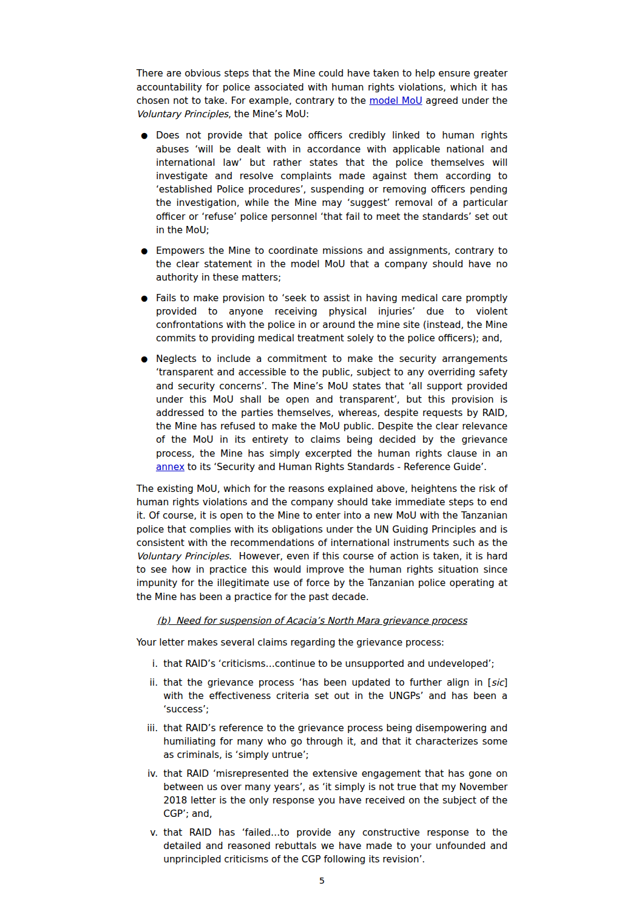There are obvious steps that the Mine could have taken to help ensure greater accountability for police associated with human rights violations, which it has chosen not to take. For example, contrary to the model MoU agreed under the Voluntary Principles, the Mine’s MoU:
Does not provide that police officers credibly linked to human rights abuses ‘will be dealt with in accordance with applicable national and international law’ but rather states that the police themselves will investigate and resolve complaints made against them according to ‘established Police procedures’, suspending or removing officers pending the investigation, while the Mine may ‘suggest’ removal of a particular officer or ‘refuse’ police personnel ‘that fail to meet the standards’ set out in the MoU;
Empowers the Mine to coordinate missions and assignments, contrary to the clear statement in the model MoU that a company should have no authority in these matters;
Fails to make provision to ‘seek to assist in having medical care promptly provided to anyone receiving physical injuries’ due to violent confrontations with the police in or around the mine site (instead, the Mine commits to providing medical treatment solely to the police officers); and,
Neglects to include a commitment to make the security arrangements ‘transparent and accessible to the public, subject to any overriding safety and security concerns’. The Mine’s MoU states that ‘all support provided under this MoU shall be open and transparent’, but this provision is addressed to the parties themselves, whereas, despite requests by RAID, the Mine has refused to make the MoU public. Despite the clear relevance of the MoU in its entirety to claims being decided by the grievance process, the Mine has simply excerpted the human rights clause in an annex to its ‘Security and Human Rights Standards - Reference Guide’.
The existing MoU, which for the reasons explained above, heightens the risk of human rights violations and the company should take immediate steps to end it. Of course, it is open to the Mine to enter into a new MoU with the Tanzanian police that complies with its obligations under the UN Guiding Principles and is consistent with the recommendations of international instruments such as the Voluntary Principles. However, even if this course of action is taken, it is hard to see how in practice this would improve the human rights situation since impunity for the illegitimate use of force by the Tanzanian police operating at the Mine has been a practice for the past decade.
(b) Need for suspension of Acacia’s North Mara grievance process
Your letter makes several claims regarding the grievance process:
that RAID’s ‘criticisms…continue to be unsupported and undeveloped’;
that the grievance process ‘has been updated to further align in [sic] with the effectiveness criteria set out in the UNGPs’ and has been a ‘success’;
that RAID’s reference to the grievance process being disempowering and humiliating for many who go through it, and that it characterizes some as criminals, is ‘simply untrue’;
that RAID ‘misrepresented the extensive engagement that has gone on between us over many years’, as ‘it simply is not true that my November 2018 letter is the only response you have received on the subject of the CGP’; and,
that RAID has ‘failed…to provide any constructive response to the detailed and reasoned rebuttals we have made to your unfounded and unprincipled criticisms of the CGP following its revision’.
5